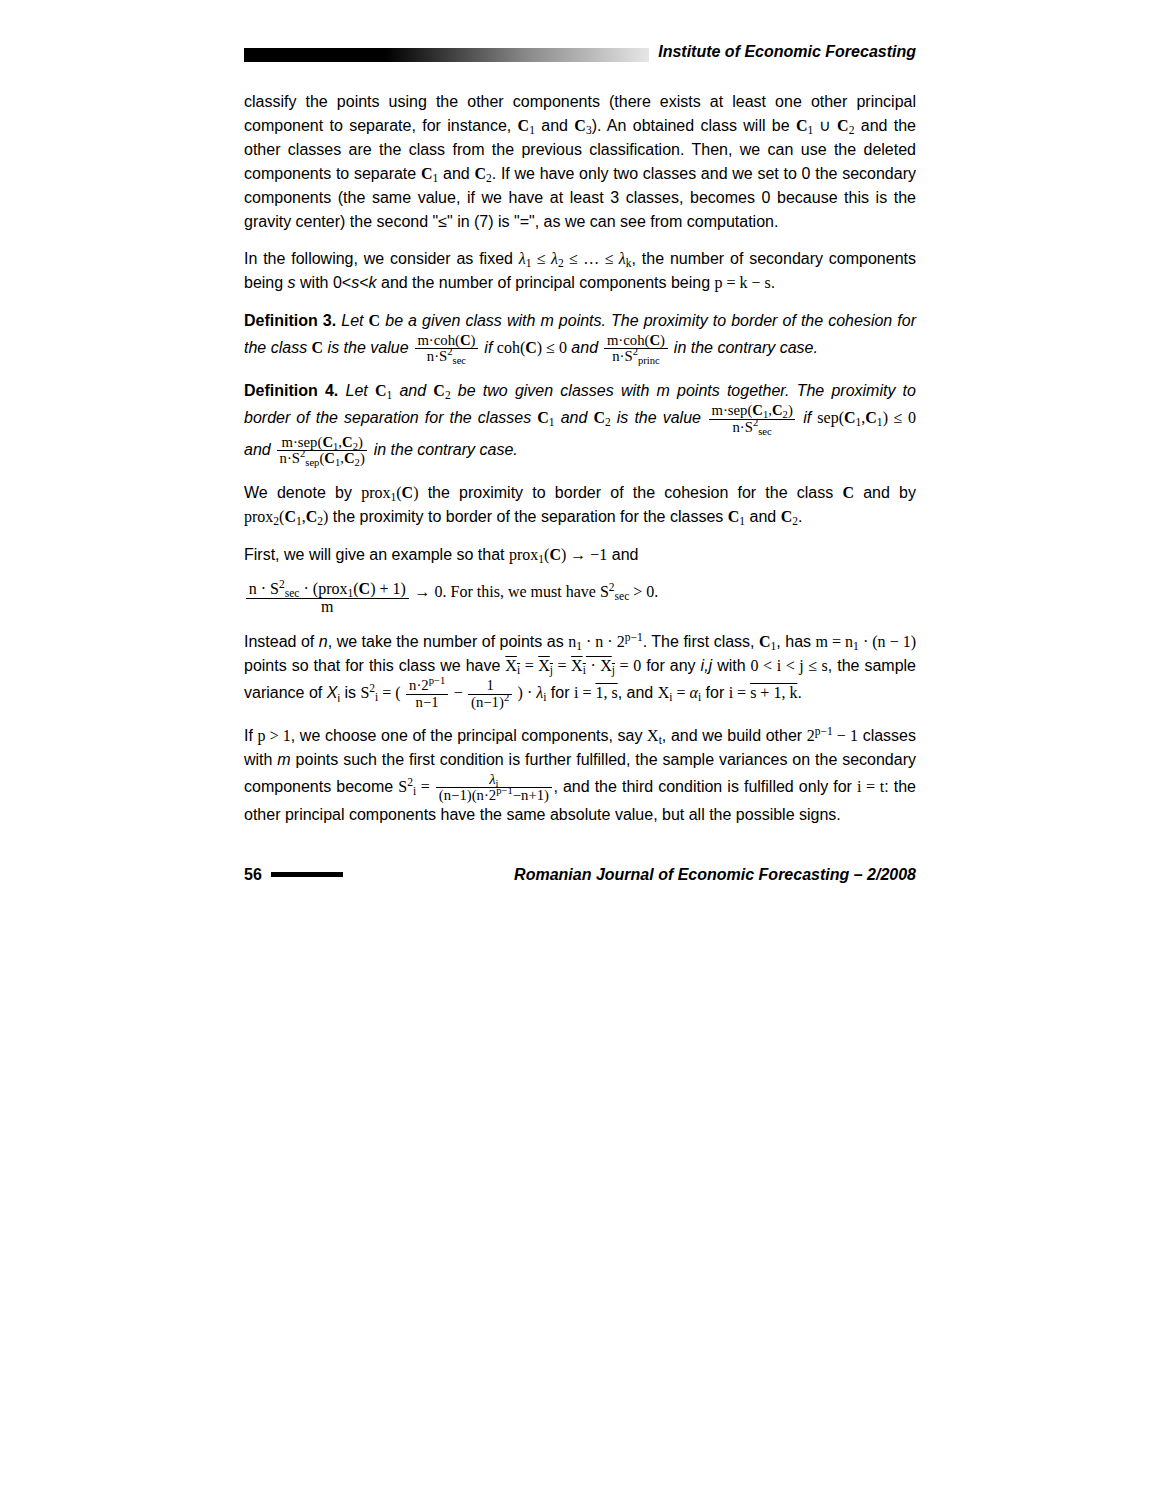Institute of Economic Forecasting
classify the points using the other components (there exists at least one other principal component to separate, for instance, C1 and C3). An obtained class will be C1 ∪ C2 and the other classes are the class from the previous classification. Then, we can use the deleted components to separate C1 and C2. If we have only two classes and we set to 0 the secondary components (the same value, if we have at least 3 classes, becomes 0 because this is the gravity center) the second "≤" in (7) is "=", as we can see from computation.
In the following, we consider as fixed λ1 ≤ λ2 ≤ … ≤ λk, the number of secondary components being s with 0<s<k and the number of principal components being p = k − s.
Definition 3. Let C be a given class with m points. The proximity to border of the cohesion for the class C is the value m·coh(C) n·S2sec if coh(C) ≤ 0 and m·coh(C) n·S2princ in the contrary case.
Definition 4. Let C1 and C2 be two given classes with m points together. The proximity to border of the separation for the classes C1 and C2 is the value m·sep(C1,C2) n·S2sec if sep(C1,C1) ≤ 0 and m·sep(C1,C2) n·S2sep(C1,C2) in the contrary case.
We denote by prox1(C) the proximity to border of the cohesion for the class C and by prox2(C1,C2) the proximity to border of the separation for the classes C1 and C2.
First, we will give an example so that prox1(C) → −1 and
n · S2sec · (prox1(C) + 1) m → 0. For this, we must have S2sec > 0.
Instead of n, we take the number of points as n1 · n · 2p−1. The first class, C1, has m = n1 · (n − 1) points so that for this class we have Xi = Xj = Xi · Xj = 0 for any i,j with 0 < i < j ≤ s, the sample variance of Xi is S2i = ( n·2p−1 n−1 − 1(n−1)2 ) · λi for i = 1, s, and Xi = αi for i = s + 1, k.
If p > 1, we choose one of the principal components, say Xt, and we build other 2p−1 − 1 classes with m points such the first condition is further fulfilled, the sample variances on the secondary components become S2i = λi(n−1)(n·2p−1−n+1), and the third condition is fulfilled only for i = t: the other principal components have the same absolute value, but all the possible signs.
56
Romanian Journal of Economic Forecasting – 2/2008